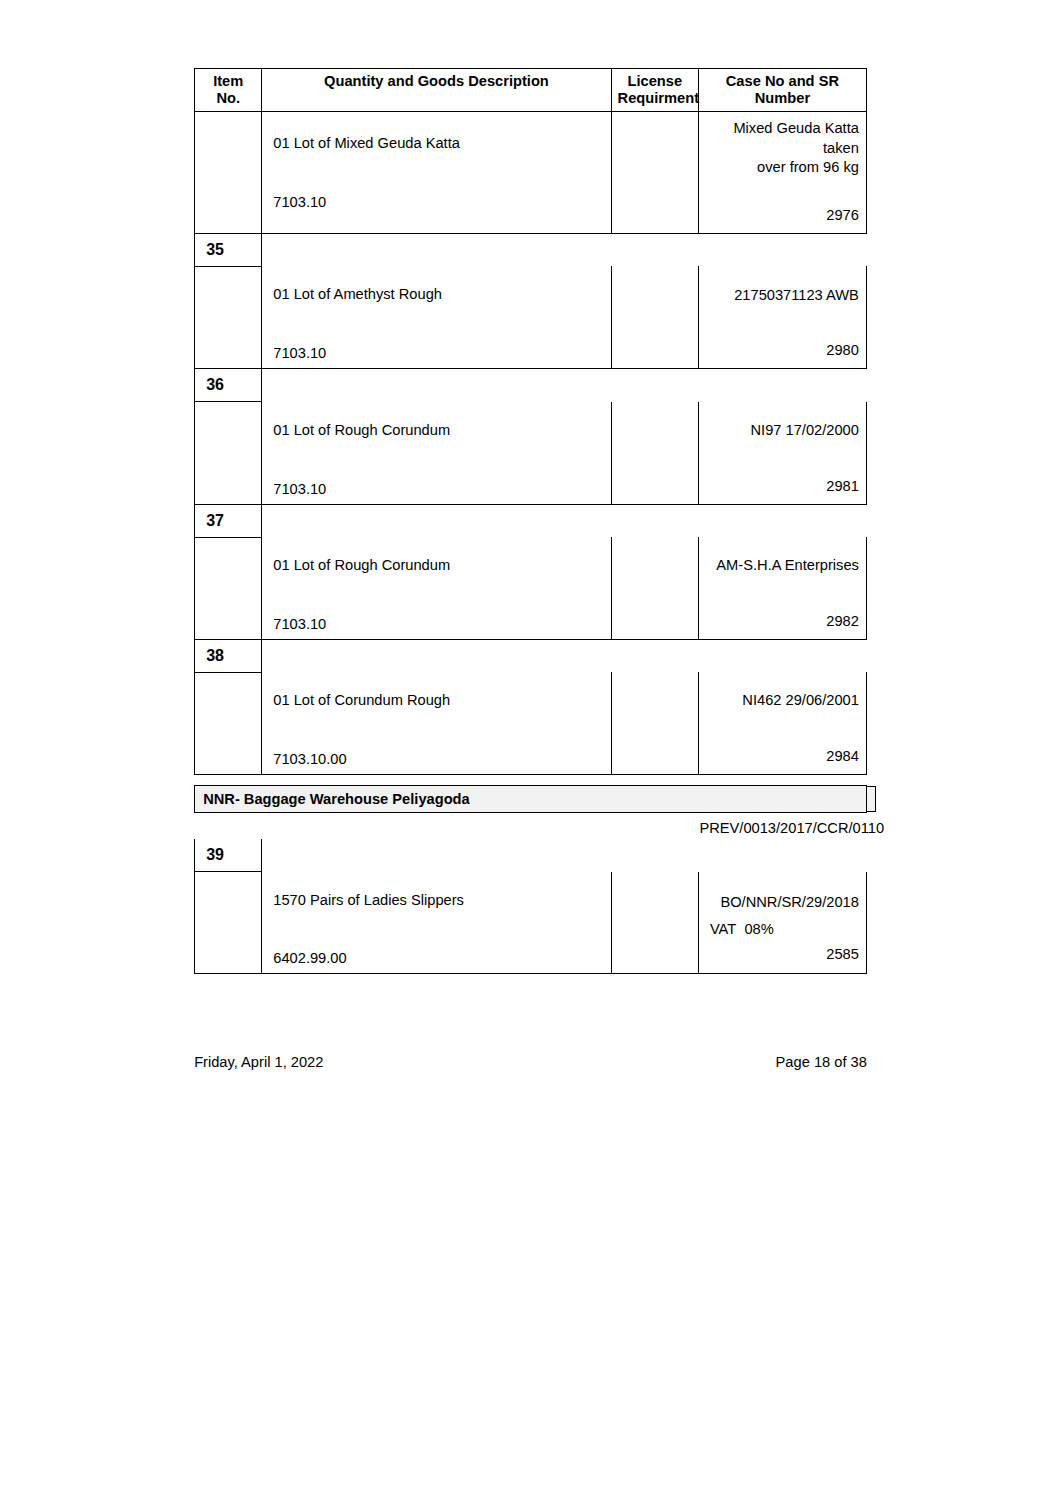| Item No. | Quantity and Goods Description | License Requirment | Case No and SR Number |
| --- | --- | --- | --- |
| | 01 Lot of Mixed Geuda Katta 7103.10 | | Mixed Geuda Katta taken over from 96 kg 2976 |
| 35 | | | |
| | 01 Lot of Amethyst Rough 7103.10 | | 21750371123 AWB 2980 |
| 36 | | | |
| | 01 Lot of Rough Corundum 7103.10 | | NI97 17/02/2000 2981 |
| 37 | | | |
| | 01 Lot of Rough Corundum 7103.10 | | AM-S.H.A Enterprises 2982 |
| 38 | | | |
| | 01 Lot of Corundum Rough 7103.10.00 | | NI462 29/06/2001 2984 |
NNR- Baggage Warehouse Peliyagoda
| | | | PREV/0013/2017/CCR/0110 |
| 39 | | | |
| | 1570 Pairs of Ladies Slippers 6402.99.00 | | BO/NNR/SR/29/2018 VAT 08% 2585 |
Friday, April 1, 2022
Page 18 of 38